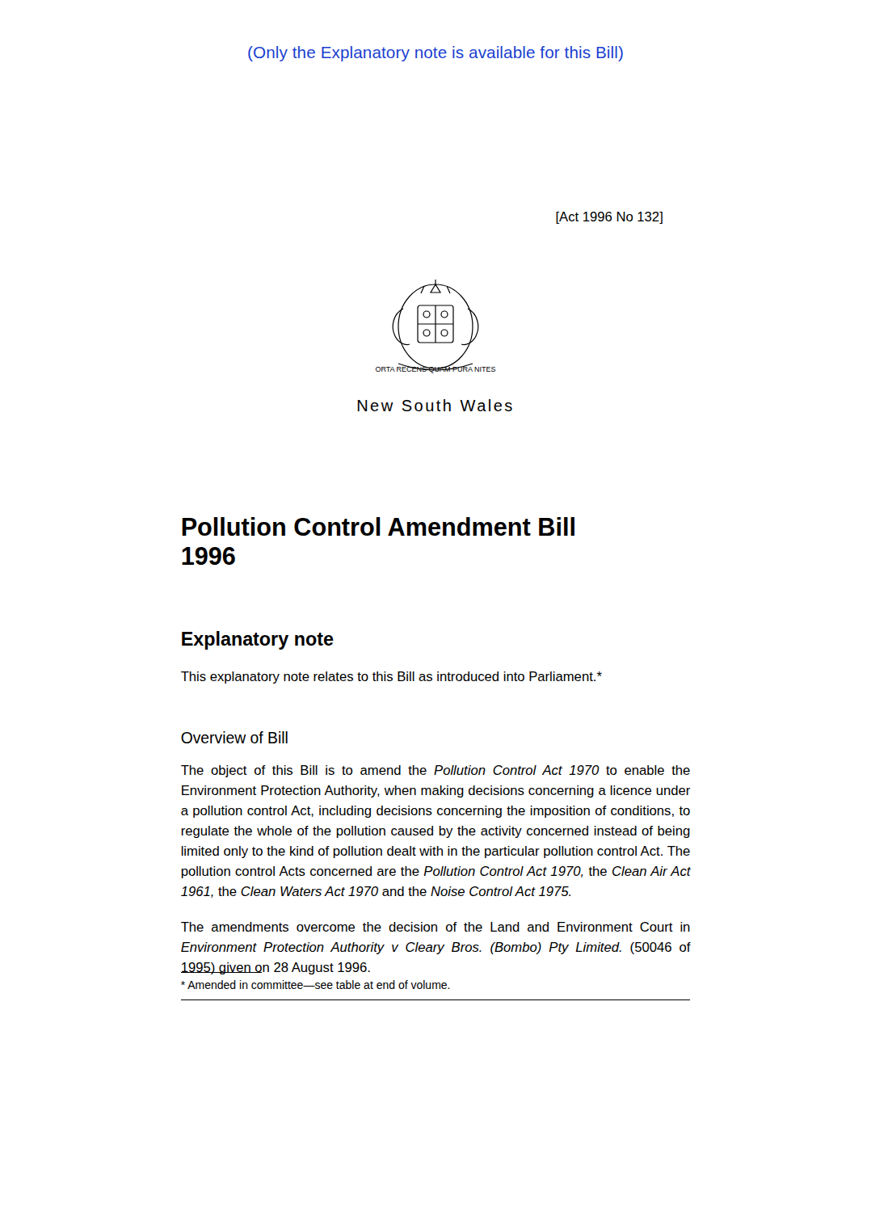(Only the Explanatory note is available for this Bill)
[Act 1996 No 132]
New South Wales
Pollution Control Amendment Bill 1996
Explanatory note
This explanatory note relates to this Bill as introduced into Parliament.*
Overview of Bill
The object of this Bill is to amend the Pollution Control Act 1970 to enable the Environment Protection Authority, when making decisions concerning a licence under a pollution control Act, including decisions concerning the imposition of conditions, to regulate the whole of the pollution caused by the activity concerned instead of being limited only to the kind of pollution dealt with in the particular pollution control Act. The pollution control Acts concerned are the Pollution Control Act 1970, the Clean Air Act 1961, the Clean Waters Act 1970 and the Noise Control Act 1975.
The amendments overcome the decision of the Land and Environment Court in Environment Protection Authority v Cleary Bros. (Bombo) Pty Limited. (50046 of 1995) given on 28 August 1996.
* Amended in committee—see table at end of volume.